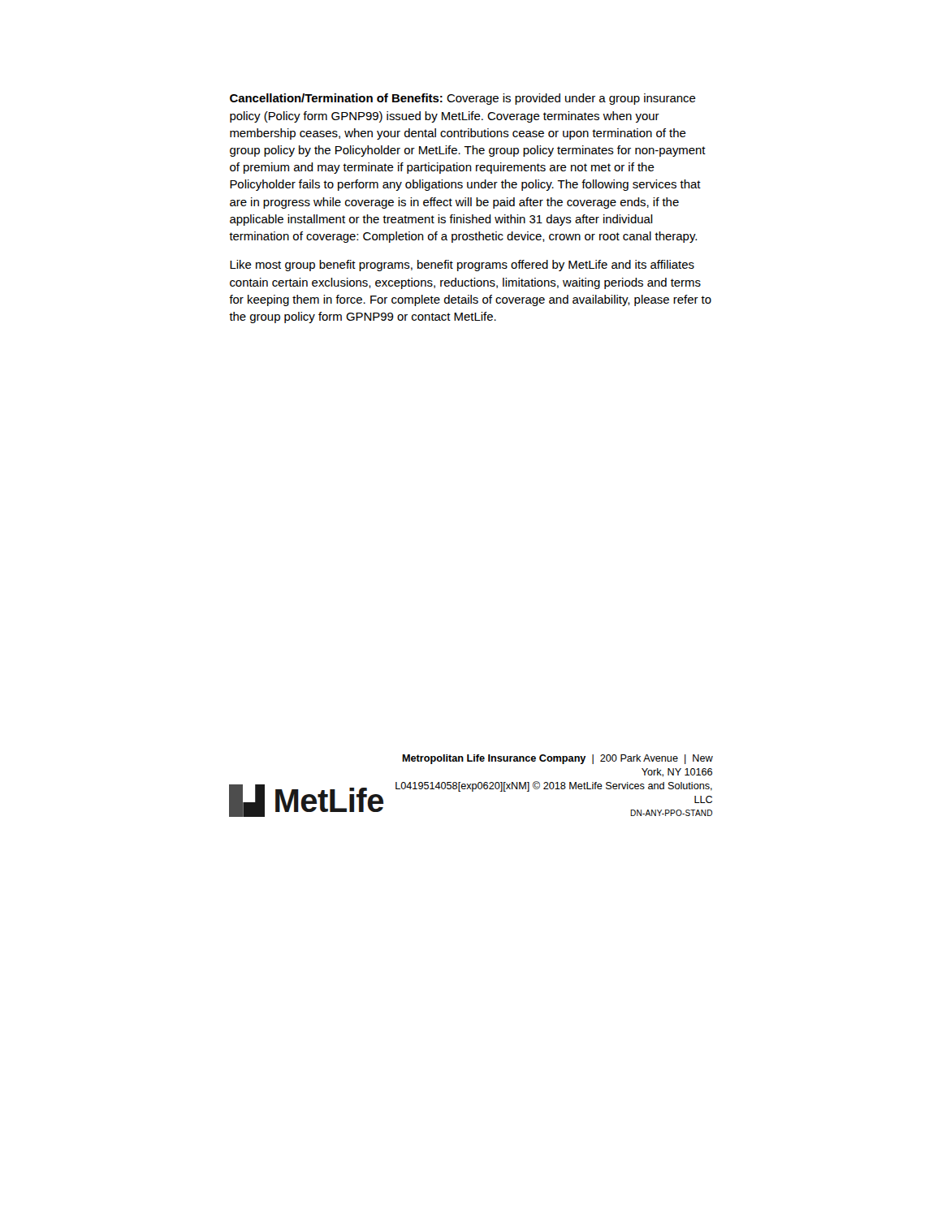Cancellation/Termination of Benefits: Coverage is provided under a group insurance policy (Policy form GPNP99) issued by MetLife. Coverage terminates when your membership ceases, when your dental contributions cease or upon termination of the group policy by the Policyholder or MetLife. The group policy terminates for non-payment of premium and may terminate if participation requirements are not met or if the Policyholder fails to perform any obligations under the policy. The following services that are in progress while coverage is in effect will be paid after the coverage ends, if the applicable installment or the treatment is finished within 31 days after individual termination of coverage: Completion of a prosthetic device, crown or root canal therapy.
Like most group benefit programs, benefit programs offered by MetLife and its affiliates contain certain exclusions, exceptions, reductions, limitations, waiting periods and terms for keeping them in force. For complete details of coverage and availability, please refer to the group policy form GPNP99 or contact MetLife.
MetLife
Metropolitan Life Insurance Company | 200 Park Avenue | New York, NY 10166
L0419514058[exp0620][xNM] © 2018 MetLife Services and Solutions, LLC
DN-ANY-PPO-STAND